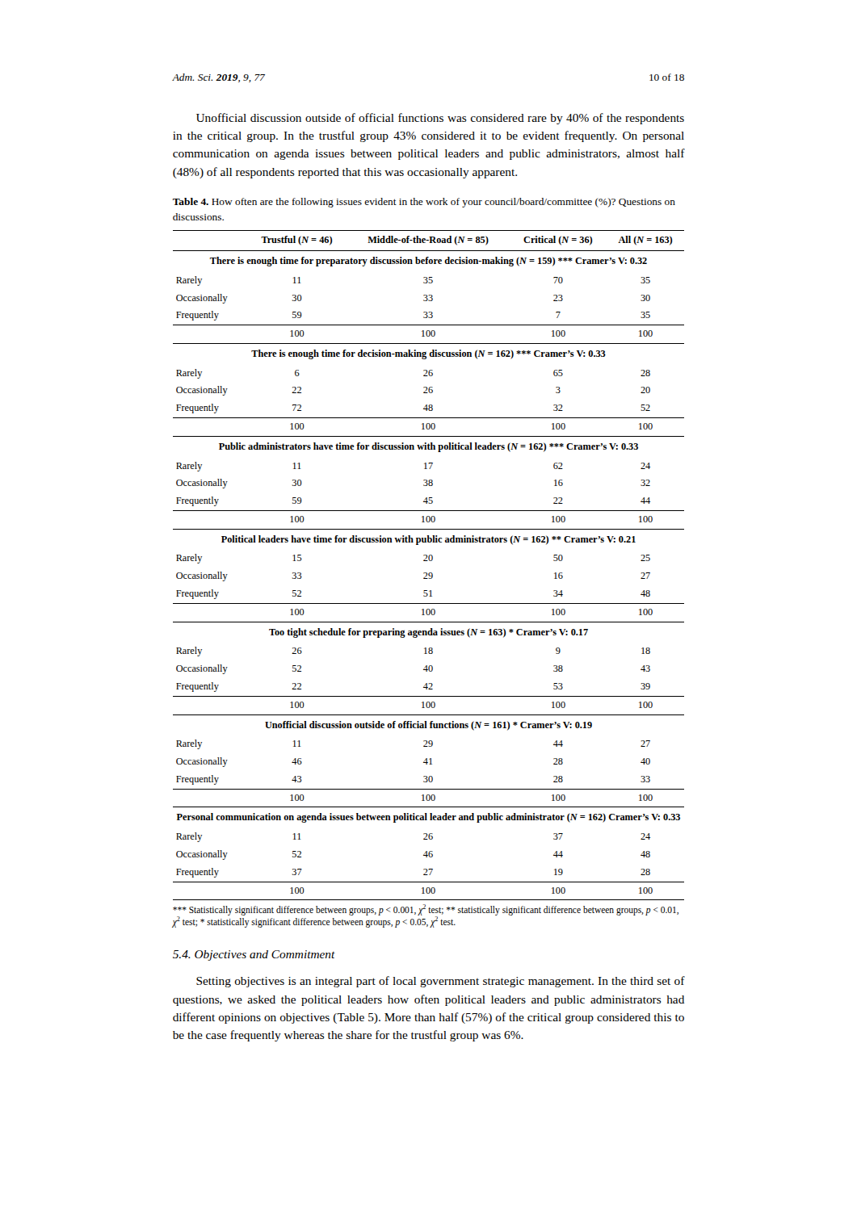Adm. Sci. 2019, 9, 77
10 of 18
Unofficial discussion outside of official functions was considered rare by 40% of the respondents in the critical group. In the trustful group 43% considered it to be evident frequently. On personal communication on agenda issues between political leaders and public administrators, almost half (48%) of all respondents reported that this was occasionally apparent.
Table 4. How often are the following issues evident in the work of your council/board/committee (%)? Questions on discussions.
| | Trustful ( N = 46) | Middle-of-the-Road ( N = 85) | Critical ( N = 36) | All ( N = 163) |
| --- | --- | --- | --- | --- |
| There is enough time for preparatory discussion before decision-making ( N = 159) *** Cramer’s V: 0.32 |
| Rarely | 11 | 35 | 70 | 35 |
| Occasionally | 30 | 33 | 23 | 30 |
| Frequently | 59 | 33 | 7 | 35 |
| | 100 | 100 | 100 | 100 |
| There is enough time for decision-making discussion ( N = 162) *** Cramer’s V: 0.33 |
| Rarely | 6 | 26 | 65 | 28 |
| Occasionally | 22 | 26 | 3 | 20 |
| Frequently | 72 | 48 | 32 | 52 |
| | 100 | 100 | 100 | 100 |
| Public administrators have time for discussion with political leaders ( N = 162) *** Cramer’s V: 0.33 |
| Rarely | 11 | 17 | 62 | 24 |
| Occasionally | 30 | 38 | 16 | 32 |
| Frequently | 59 | 45 | 22 | 44 |
| | 100 | 100 | 100 | 100 |
| Political leaders have time for discussion with public administrators ( N = 162) ** Cramer’s V: 0.21 |
| Rarely | 15 | 20 | 50 | 25 |
| Occasionally | 33 | 29 | 16 | 27 |
| Frequently | 52 | 51 | 34 | 48 |
| | 100 | 100 | 100 | 100 |
| Too tight schedule for preparing agenda issues ( N = 163) * Cramer’s V: 0.17 |
| Rarely | 26 | 18 | 9 | 18 |
| Occasionally | 52 | 40 | 38 | 43 |
| Frequently | 22 | 42 | 53 | 39 |
| | 100 | 100 | 100 | 100 |
| Unofficial discussion outside of official functions ( N = 161) * Cramer’s V: 0.19 |
| Rarely | 11 | 29 | 44 | 27 |
| Occasionally | 46 | 41 | 28 | 40 |
| Frequently | 43 | 30 | 28 | 33 |
| | 100 | 100 | 100 | 100 |
| Personal communication on agenda issues between political leader and public administrator ( N = 162) Cramer’s V: 0.33 |
| Rarely | 11 | 26 | 37 | 24 |
| Occasionally | 52 | 46 | 44 | 48 |
| Frequently | 37 | 27 | 19 | 28 |
| | 100 | 100 | 100 | 100 |
*** Statistically significant difference between groups, p < 0.001, χ2 test; ** statistically significant difference between groups, p < 0.01, χ2 test; * statistically significant difference between groups, p < 0.05, χ2 test.
5.4. Objectives and Commitment
Setting objectives is an integral part of local government strategic management. In the third set of questions, we asked the political leaders how often political leaders and public administrators had different opinions on objectives (Table 5). More than half (57%) of the critical group considered this to be the case frequently whereas the share for the trustful group was 6%.